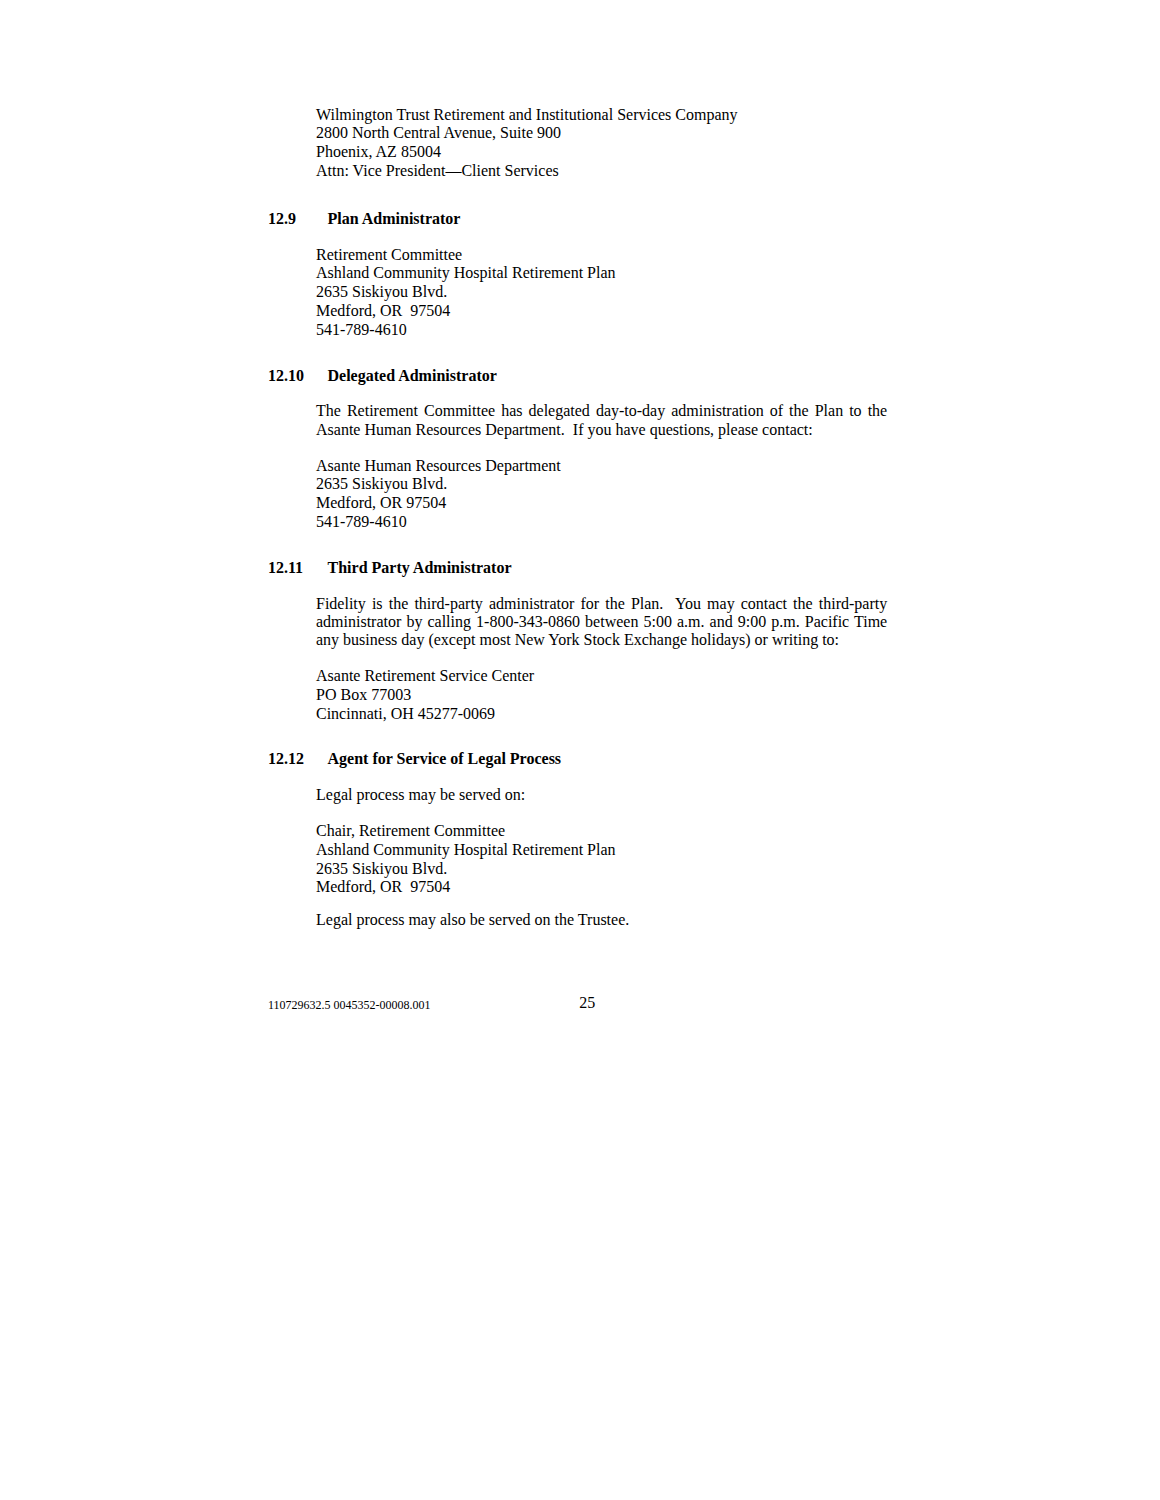Wilmington Trust Retirement and Institutional Services Company
2800 North Central Avenue, Suite 900
Phoenix, AZ 85004
Attn: Vice President—Client Services
12.9 Plan Administrator
Retirement Committee
Ashland Community Hospital Retirement Plan
2635 Siskiyou Blvd.
Medford, OR 97504
541-789-4610
12.10 Delegated Administrator
The Retirement Committee has delegated day-to-day administration of the Plan to the Asante Human Resources Department. If you have questions, please contact:
Asante Human Resources Department
2635 Siskiyou Blvd.
Medford, OR 97504
541-789-4610
12.11 Third Party Administrator
Fidelity is the third-party administrator for the Plan. You may contact the third-party administrator by calling 1-800-343-0860 between 5:00 a.m. and 9:00 p.m. Pacific Time any business day (except most New York Stock Exchange holidays) or writing to:
Asante Retirement Service Center
PO Box 77003
Cincinnati, OH 45277-0069
12.12 Agent for Service of Legal Process
Legal process may be served on:
Chair, Retirement Committee
Ashland Community Hospital Retirement Plan
2635 Siskiyou Blvd.
Medford, OR 97504
Legal process may also be served on the Trustee.
110729632.5 0045352-00008.001 25